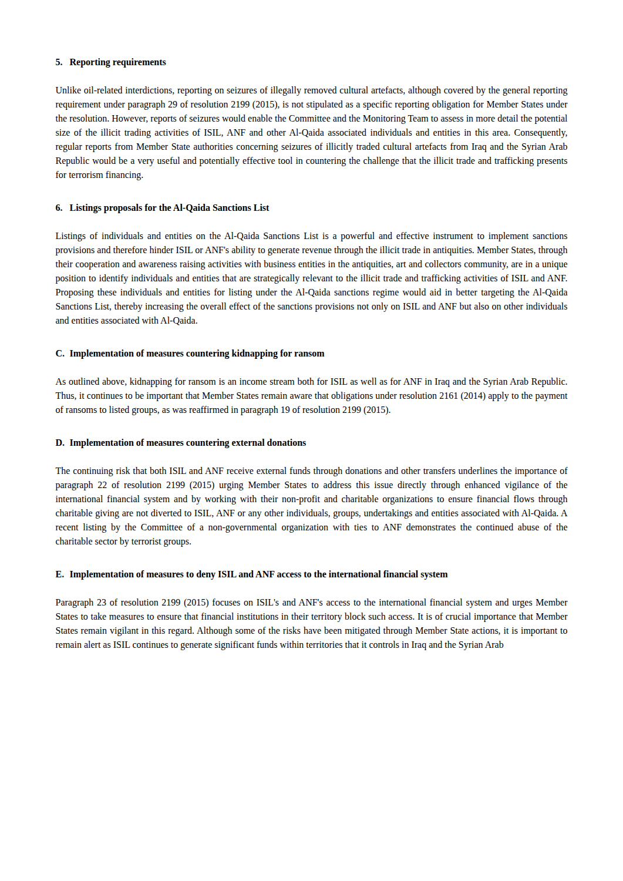5. Reporting requirements
Unlike oil-related interdictions, reporting on seizures of illegally removed cultural artefacts, although covered by the general reporting requirement under paragraph 29 of resolution 2199 (2015), is not stipulated as a specific reporting obligation for Member States under the resolution. However, reports of seizures would enable the Committee and the Monitoring Team to assess in more detail the potential size of the illicit trading activities of ISIL, ANF and other Al-Qaida associated individuals and entities in this area. Consequently, regular reports from Member State authorities concerning seizures of illicitly traded cultural artefacts from Iraq and the Syrian Arab Republic would be a very useful and potentially effective tool in countering the challenge that the illicit trade and trafficking presents for terrorism financing.
6. Listings proposals for the Al-Qaida Sanctions List
Listings of individuals and entities on the Al-Qaida Sanctions List is a powerful and effective instrument to implement sanctions provisions and therefore hinder ISIL or ANF's ability to generate revenue through the illicit trade in antiquities. Member States, through their cooperation and awareness raising activities with business entities in the antiquities, art and collectors community, are in a unique position to identify individuals and entities that are strategically relevant to the illicit trade and trafficking activities of ISIL and ANF. Proposing these individuals and entities for listing under the Al-Qaida sanctions regime would aid in better targeting the Al-Qaida Sanctions List, thereby increasing the overall effect of the sanctions provisions not only on ISIL and ANF but also on other individuals and entities associated with Al-Qaida.
C. Implementation of measures countering kidnapping for ransom
As outlined above, kidnapping for ransom is an income stream both for ISIL as well as for ANF in Iraq and the Syrian Arab Republic. Thus, it continues to be important that Member States remain aware that obligations under resolution 2161 (2014) apply to the payment of ransoms to listed groups, as was reaffirmed in paragraph 19 of resolution 2199 (2015).
D. Implementation of measures countering external donations
The continuing risk that both ISIL and ANF receive external funds through donations and other transfers underlines the importance of paragraph 22 of resolution 2199 (2015) urging Member States to address this issue directly through enhanced vigilance of the international financial system and by working with their non-profit and charitable organizations to ensure financial flows through charitable giving are not diverted to ISIL, ANF or any other individuals, groups, undertakings and entities associated with Al-Qaida. A recent listing by the Committee of a non-governmental organization with ties to ANF demonstrates the continued abuse of the charitable sector by terrorist groups.
E. Implementation of measures to deny ISIL and ANF access to the international financial system
Paragraph 23 of resolution 2199 (2015) focuses on ISIL's and ANF's access to the international financial system and urges Member States to take measures to ensure that financial institutions in their territory block such access. It is of crucial importance that Member States remain vigilant in this regard. Although some of the risks have been mitigated through Member State actions, it is important to remain alert as ISIL continues to generate significant funds within territories that it controls in Iraq and the Syrian Arab